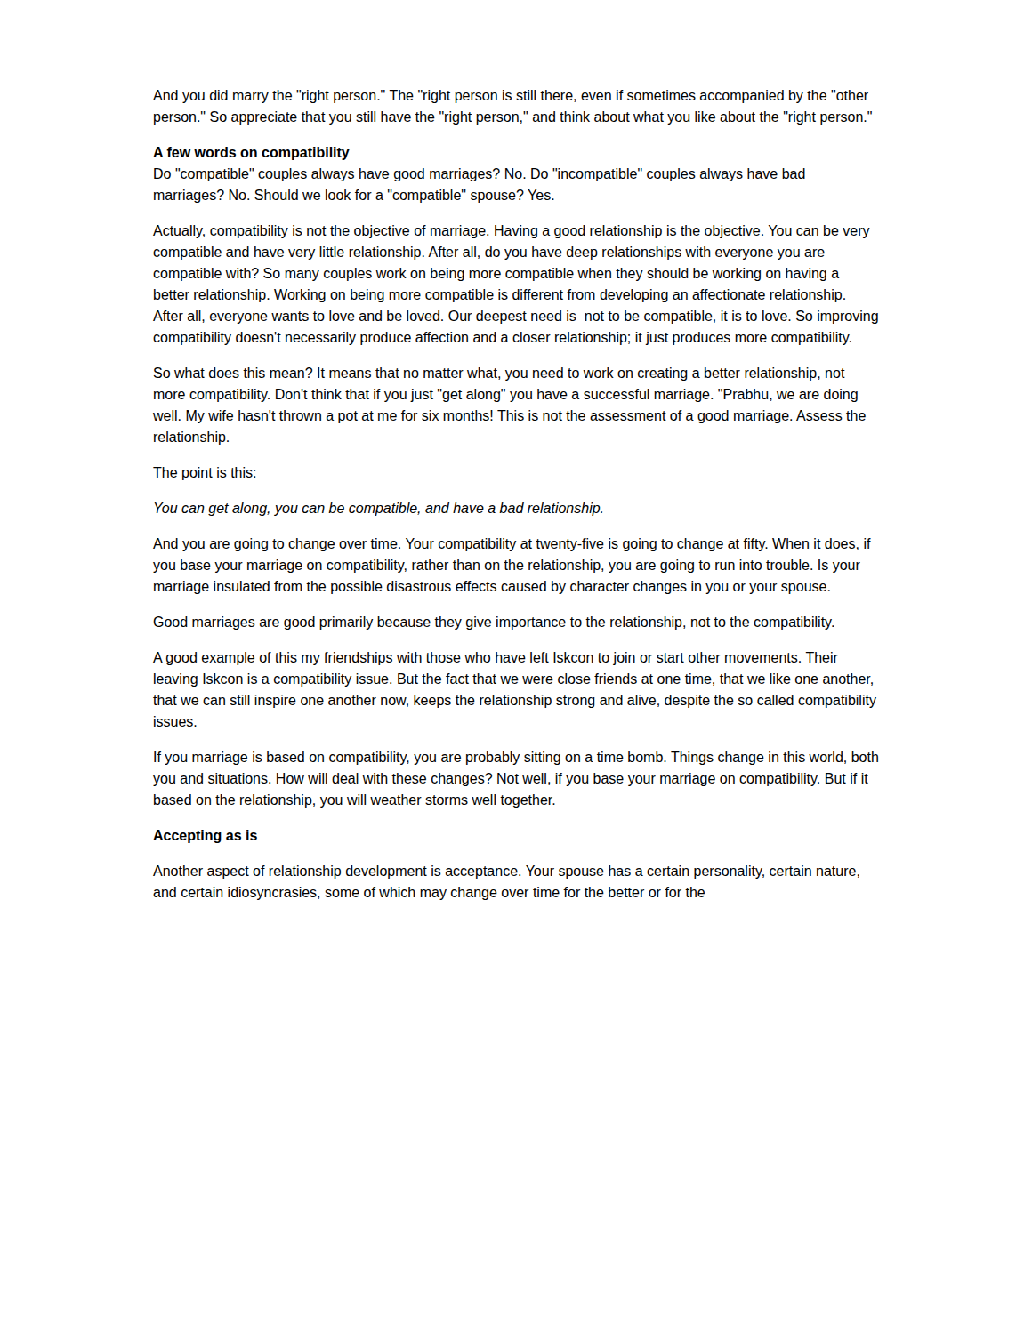And you did marry the "right person." The "right person is still there, even if sometimes accompanied by the "other person." So appreciate that you still have the "right person," and think about what you like about the "right person."
A few words on compatibility
Do "compatible" couples always have good marriages? No. Do "incompatible" couples always have bad marriages? No. Should we look for a "compatible" spouse? Yes.
Actually, compatibility is not the objective of marriage. Having a good relationship is the objective. You can be very compatible and have very little relationship. After all, do you have deep relationships with everyone you are compatible with? So many couples work on being more compatible when they should be working on having a better relationship. Working on being more compatible is different from developing an affectionate relationship. After all, everyone wants to love and be loved. Our deepest need is not to be compatible, it is to love. So improving compatibility doesn't necessarily produce affection and a closer relationship; it just produces more compatibility.
So what does this mean? It means that no matter what, you need to work on creating a better relationship, not more compatibility. Don't think that if you just "get along" you have a successful marriage. "Prabhu, we are doing well. My wife hasn't thrown a pot at me for six months! This is not the assessment of a good marriage. Assess the relationship.
The point is this:
You can get along, you can be compatible, and have a bad relationship.
And you are going to change over time. Your compatibility at twenty-five is going to change at fifty. When it does, if you base your marriage on compatibility, rather than on the relationship, you are going to run into trouble. Is your marriage insulated from the possible disastrous effects caused by character changes in you or your spouse.
Good marriages are good primarily because they give importance to the relationship, not to the compatibility.
A good example of this my friendships with those who have left Iskcon to join or start other movements. Their leaving Iskcon is a compatibility issue. But the fact that we were close friends at one time, that we like one another, that we can still inspire one another now, keeps the relationship strong and alive, despite the so called compatibility issues.
If you marriage is based on compatibility, you are probably sitting on a time bomb. Things change in this world, both you and situations. How will deal with these changes? Not well, if you base your marriage on compatibility. But if it based on the relationship, you will weather storms well together.
Accepting as is
Another aspect of relationship development is acceptance. Your spouse has a certain personality, certain nature, and certain idiosyncrasies, some of which may change over time for the better or for the